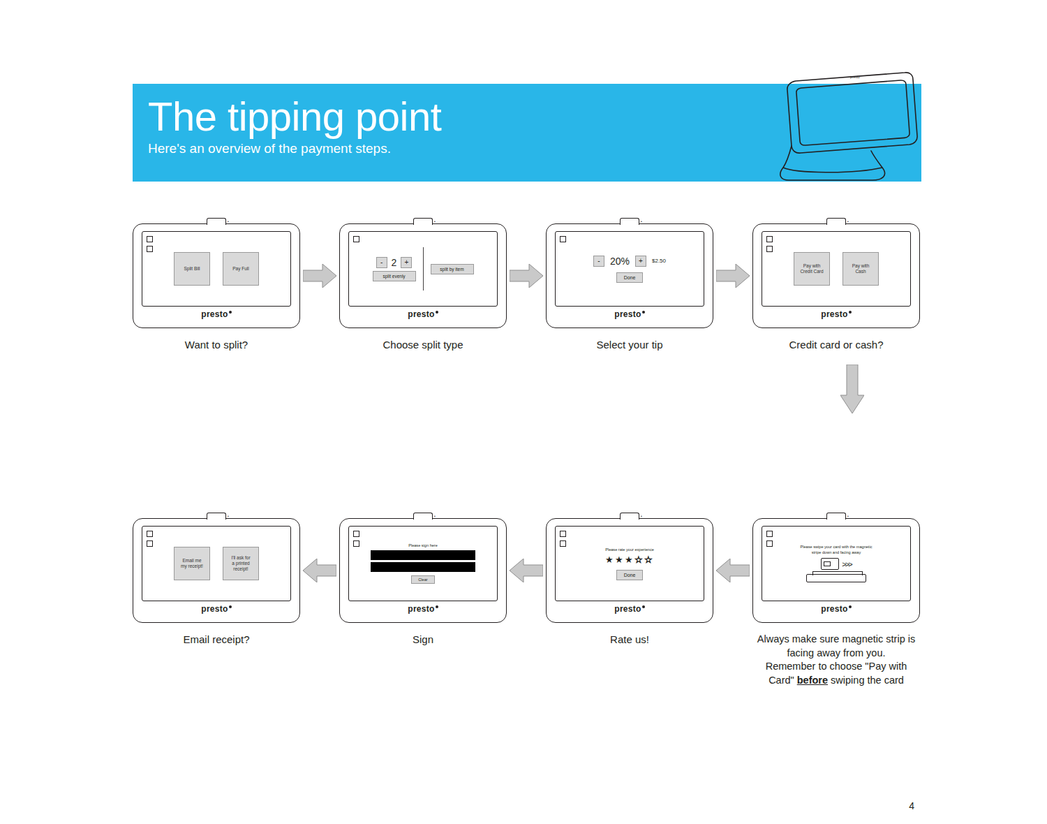The tipping point
Here's an overview of the payment steps.
presto
•
Split Bill
Pay Full
presto
Want to split?
•
- 2 +
split evenly
split by item
presto
Choose split type
•
- 20% + $2.50
Done
presto
Select your tip
•
Pay with
Credit Card
Pay with
Cash
presto
Credit card or cash?
•
Email me
my receipt!
I'll ask for
a printed
receipt!
presto
Email receipt?
•
Please sign here
Clear
presto
Sign
•
Please rate your experience
★★★☆☆
Done
presto
Rate us!
•
Please swipe your card with the magnetic
stripe down and facing away
>>>
presto
Always make sure magnetic strip is
facing away from you.
Remember to choose "Pay with
Card" before swiping the card
4